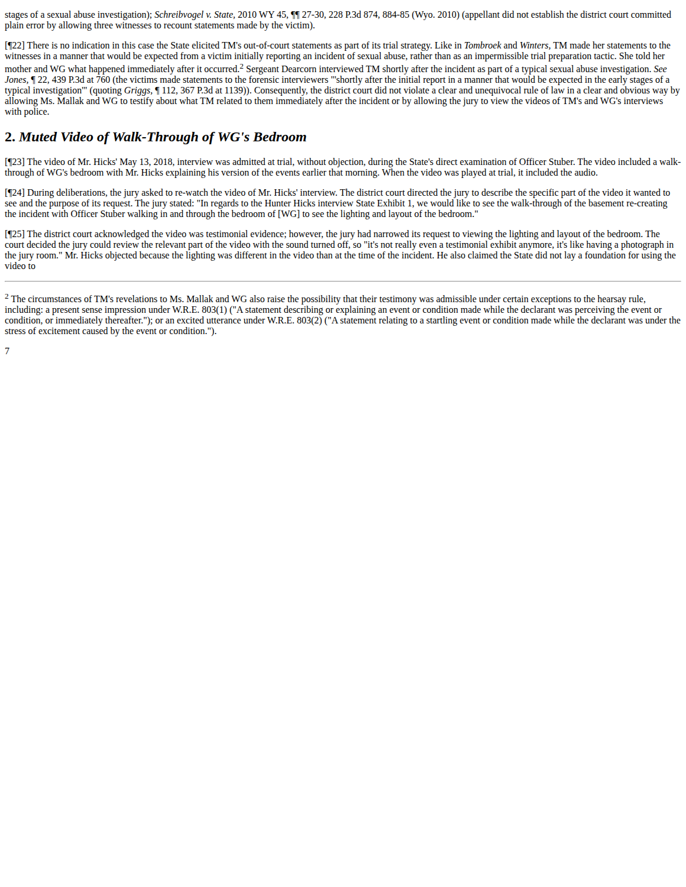stages of a sexual abuse investigation); Schreibvogel v. State, 2010 WY 45, ¶¶ 27-30, 228 P.3d 874, 884-85 (Wyo. 2010) (appellant did not establish the district court committed plain error by allowing three witnesses to recount statements made by the victim).
[¶22] There is no indication in this case the State elicited TM's out-of-court statements as part of its trial strategy. Like in Tombroek and Winters, TM made her statements to the witnesses in a manner that would be expected from a victim initially reporting an incident of sexual abuse, rather than as an impermissible trial preparation tactic. She told her mother and WG what happened immediately after it occurred.2 Sergeant Dearcorn interviewed TM shortly after the incident as part of a typical sexual abuse investigation. See Jones, ¶ 22, 439 P.3d at 760 (the victims made statements to the forensic interviewers "'shortly after the initial report in a manner that would be expected in the early stages of a typical investigation'" (quoting Griggs, ¶ 112, 367 P.3d at 1139)). Consequently, the district court did not violate a clear and unequivocal rule of law in a clear and obvious way by allowing Ms. Mallak and WG to testify about what TM related to them immediately after the incident or by allowing the jury to view the videos of TM's and WG's interviews with police.
2. Muted Video of Walk-Through of WG's Bedroom
[¶23] The video of Mr. Hicks' May 13, 2018, interview was admitted at trial, without objection, during the State's direct examination of Officer Stuber. The video included a walk-through of WG's bedroom with Mr. Hicks explaining his version of the events earlier that morning. When the video was played at trial, it included the audio.
[¶24] During deliberations, the jury asked to re-watch the video of Mr. Hicks' interview. The district court directed the jury to describe the specific part of the video it wanted to see and the purpose of its request. The jury stated: "In regards to the Hunter Hicks interview State Exhibit 1, we would like to see the walk-through of the basement re-creating the incident with Officer Stuber walking in and through the bedroom of [WG] to see the lighting and layout of the bedroom."
[¶25] The district court acknowledged the video was testimonial evidence; however, the jury had narrowed its request to viewing the lighting and layout of the bedroom. The court decided the jury could review the relevant part of the video with the sound turned off, so "it's not really even a testimonial exhibit anymore, it's like having a photograph in the jury room." Mr. Hicks objected because the lighting was different in the video than at the time of the incident. He also claimed the State did not lay a foundation for using the video to
2 The circumstances of TM's revelations to Ms. Mallak and WG also raise the possibility that their testimony was admissible under certain exceptions to the hearsay rule, including: a present sense impression under W.R.E. 803(1) ("A statement describing or explaining an event or condition made while the declarant was perceiving the event or condition, or immediately thereafter."); or an excited utterance under W.R.E. 803(2) ("A statement relating to a startling event or condition made while the declarant was under the stress of excitement caused by the event or condition.").
7